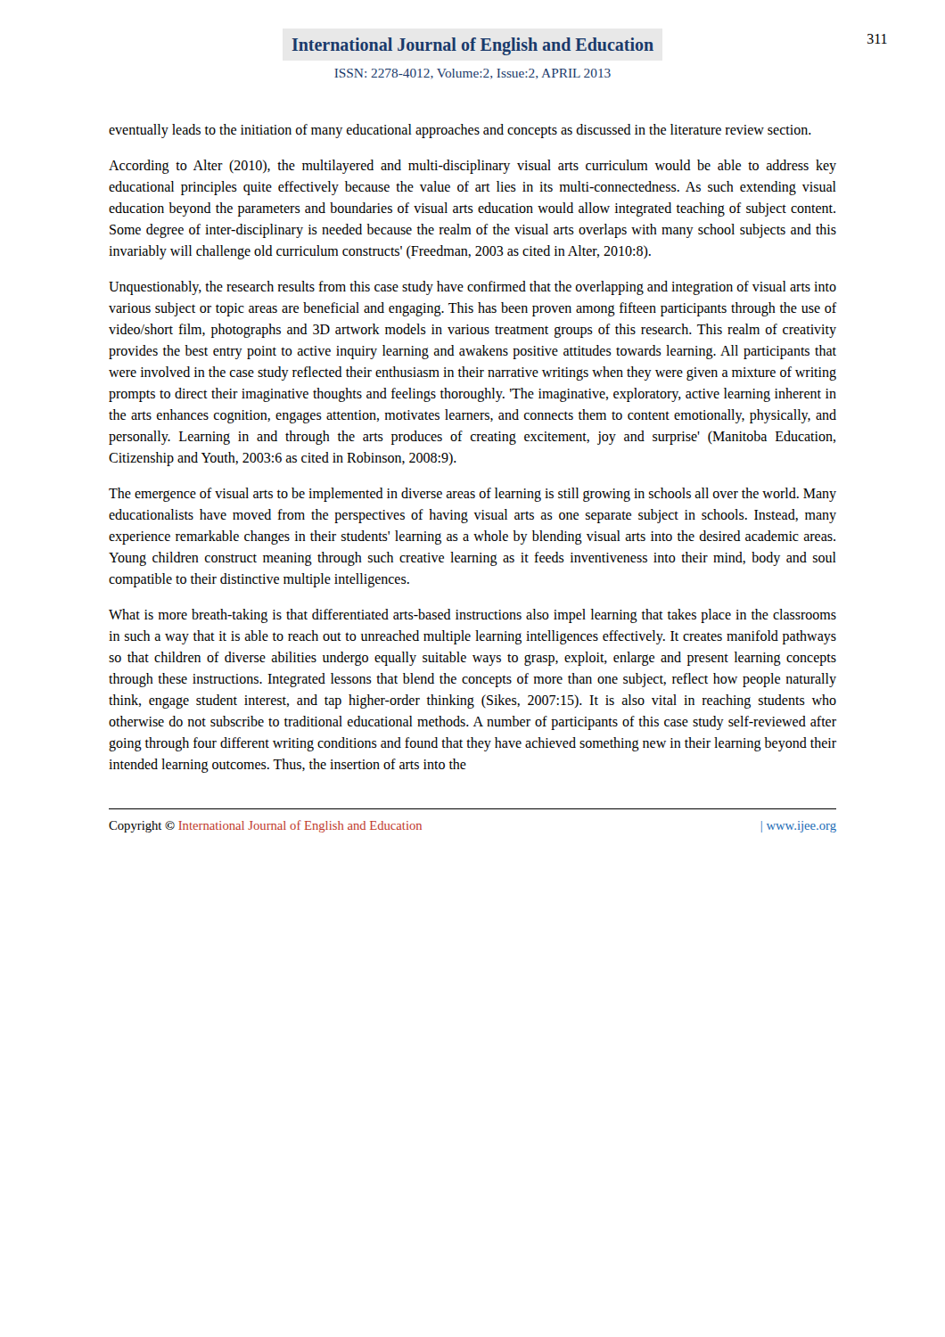311
International Journal of English and Education
ISSN: 2278-4012, Volume:2, Issue:2, APRIL 2013
eventually leads to the initiation of many educational approaches and concepts as discussed in the literature review section.
According to Alter (2010), the multilayered and multi-disciplinary visual arts curriculum would be able to address key educational principles quite effectively because the value of art lies in its multi-connectedness. As such extending visual education beyond the parameters and boundaries of visual arts education would allow integrated teaching of subject content. Some degree of inter-disciplinary is needed because the realm of the visual arts overlaps with many school subjects and this invariably will challenge old curriculum constructs' (Freedman, 2003 as cited in Alter, 2010:8).
Unquestionably, the research results from this case study have confirmed that the overlapping and integration of visual arts into various subject or topic areas are beneficial and engaging. This has been proven among fifteen participants through the use of video/short film, photographs and 3D artwork models in various treatment groups of this research. This realm of creativity provides the best entry point to active inquiry learning and awakens positive attitudes towards learning. All participants that were involved in the case study reflected their enthusiasm in their narrative writings when they were given a mixture of writing prompts to direct their imaginative thoughts and feelings thoroughly. 'The imaginative, exploratory, active learning inherent in the arts enhances cognition, engages attention, motivates learners, and connects them to content emotionally, physically, and personally. Learning in and through the arts produces of creating excitement, joy and surprise' (Manitoba Education, Citizenship and Youth, 2003:6 as cited in Robinson, 2008:9).
The emergence of visual arts to be implemented in diverse areas of learning is still growing in schools all over the world. Many educationalists have moved from the perspectives of having visual arts as one separate subject in schools. Instead, many experience remarkable changes in their students' learning as a whole by blending visual arts into the desired academic areas. Young children construct meaning through such creative learning as it feeds inventiveness into their mind, body and soul compatible to their distinctive multiple intelligences.
What is more breath-taking is that differentiated arts-based instructions also impel learning that takes place in the classrooms in such a way that it is able to reach out to unreached multiple learning intelligences effectively. It creates manifold pathways so that children of diverse abilities undergo equally suitable ways to grasp, exploit, enlarge and present learning concepts through these instructions. Integrated lessons that blend the concepts of more than one subject, reflect how people naturally think, engage student interest, and tap higher-order thinking (Sikes, 2007:15). It is also vital in reaching students who otherwise do not subscribe to traditional educational methods. A number of participants of this case study self-reviewed after going through four different writing conditions and found that they have achieved something new in their learning beyond their intended learning outcomes. Thus, the insertion of arts into the
Copyright © International Journal of English and Education | www.ijee.org